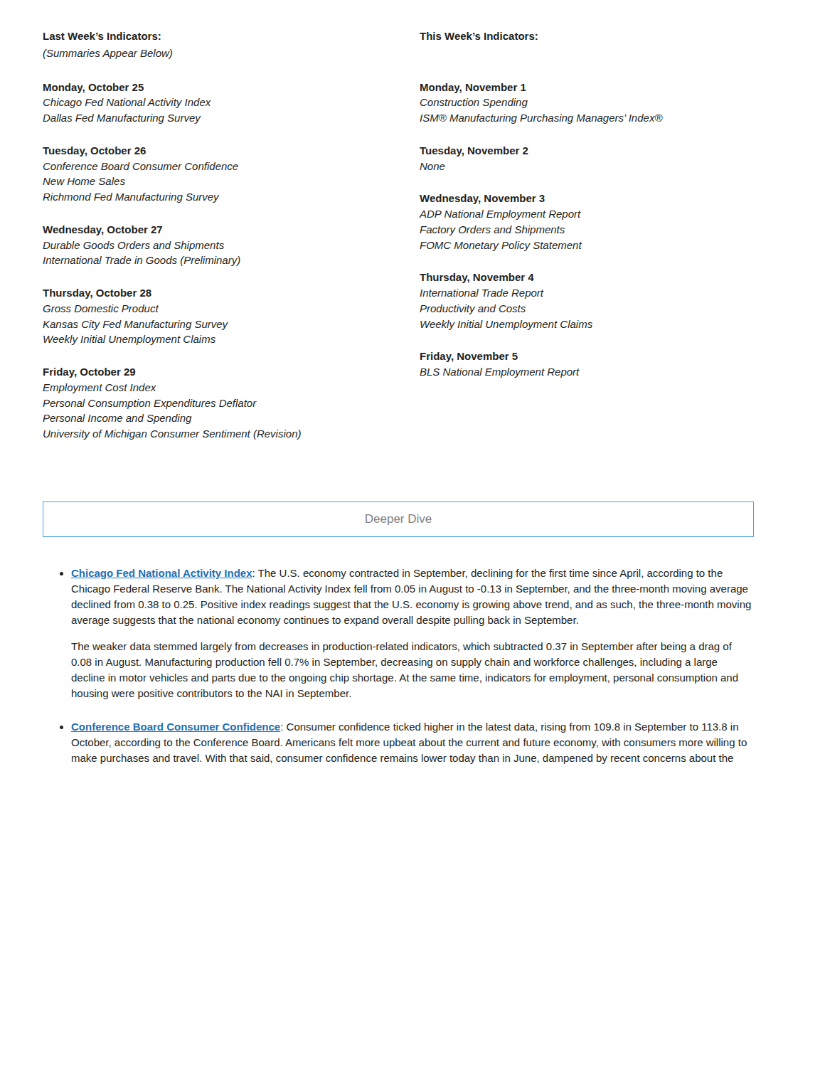Last Week’s Indicators:
(Summaries Appear Below)
Monday, October 25
Chicago Fed National Activity Index
Dallas Fed Manufacturing Survey
Tuesday, October 26
Conference Board Consumer Confidence
New Home Sales
Richmond Fed Manufacturing Survey
Wednesday, October 27
Durable Goods Orders and Shipments
International Trade in Goods (Preliminary)
Thursday, October 28
Gross Domestic Product
Kansas City Fed Manufacturing Survey
Weekly Initial Unemployment Claims
Friday, October 29
Employment Cost Index
Personal Consumption Expenditures Deflator
Personal Income and Spending
University of Michigan Consumer Sentiment (Revision)
This Week’s Indicators:
Monday, November 1
Construction Spending
ISM® Manufacturing Purchasing Managers’ Index®
Tuesday, November 2
None
Wednesday, November 3
ADP National Employment Report
Factory Orders and Shipments
FOMC Monetary Policy Statement
Thursday, November 4
International Trade Report
Productivity and Costs
Weekly Initial Unemployment Claims
Friday, November 5
BLS National Employment Report
Deeper Dive
Chicago Fed National Activity Index: The U.S. economy contracted in September, declining for the first time since April, according to the Chicago Federal Reserve Bank. The National Activity Index fell from 0.05 in August to -0.13 in September, and the three-month moving average declined from 0.38 to 0.25. Positive index readings suggest that the U.S. economy is growing above trend, and as such, the three-month moving average suggests that the national economy continues to expand overall despite pulling back in September.
The weaker data stemmed largely from decreases in production-related indicators, which subtracted 0.37 in September after being a drag of 0.08 in August. Manufacturing production fell 0.7% in September, decreasing on supply chain and workforce challenges, including a large decline in motor vehicles and parts due to the ongoing chip shortage. At the same time, indicators for employment, personal consumption and housing were positive contributors to the NAI in September.
Conference Board Consumer Confidence: Consumer confidence ticked higher in the latest data, rising from 109.8 in September to 113.8 in October, according to the Conference Board. Americans felt more upbeat about the current and future economy, with consumers more willing to make purchases and travel. With that said, consumer confidence remains lower today than in June, dampened by recent concerns about the